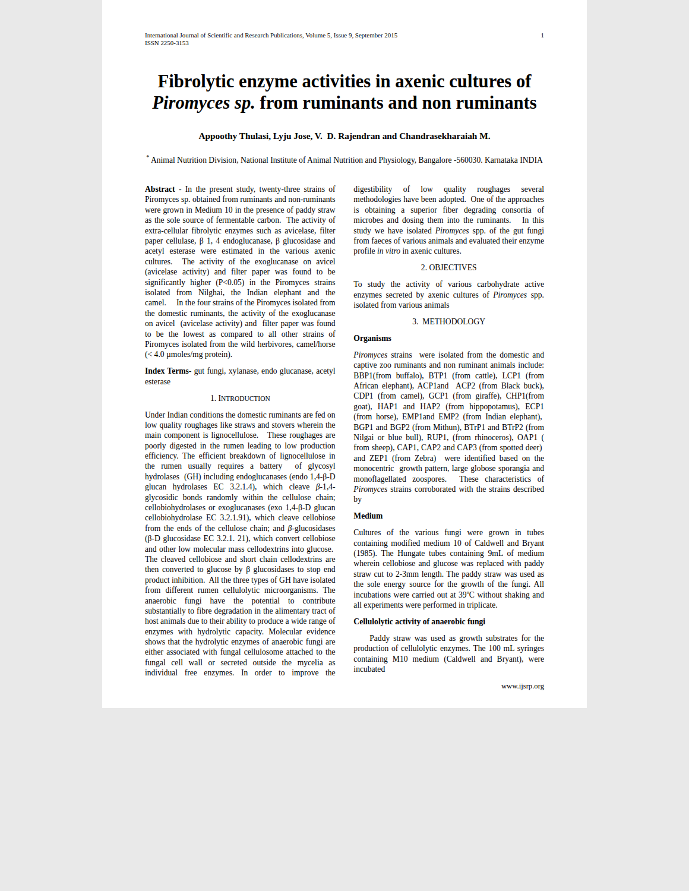International Journal of Scientific and Research Publications, Volume 5, Issue 9, September 2015
ISSN 2250-3153
1
Fibrolytic enzyme activities in axenic cultures of Piromyces sp. from ruminants and non ruminants
Appoothy Thulasi, Lyju Jose, V. D. Rajendran and Chandrasekharaiah M.
* Animal Nutrition Division, National Institute of Animal Nutrition and Physiology, Bangalore -560030. Karnataka INDIA
Abstract - In the present study, twenty-three strains of Piromyces sp. obtained from ruminants and non-ruminants were grown in Medium 10 in the presence of paddy straw as the sole source of fermentable carbon. The activity of extra-cellular fibrolytic enzymes such as avicelase, filter paper cellulase, β 1, 4 endoglucanase, β glucosidase and acetyl esterase were estimated in the various axenic cultures. The activity of the exoglucanase on avicel (avicelase activity) and filter paper was found to be significantly higher (P<0.05) in the Piromyces strains isolated from Nilghai, the Indian elephant and the camel. In the four strains of the Piromyces isolated from the domestic ruminants, the activity of the exoglucanase on avicel (avicelase activity) and filter paper was found to be the lowest as compared to all other strains of Piromyces isolated from the wild herbivores, camel/horse (< 4.0 µmoles/mg protein).
Index Terms- gut fungi, xylanase, endo glucanase, acetyl esterase
1. INTRODUCTION
Under Indian conditions the domestic ruminants are fed on low quality roughages like straws and stovers wherein the main component is lignocellulose. These roughages are poorly digested in the rumen leading to low production efficiency. The efficient breakdown of lignocellulose in the rumen usually requires a battery of glycosyl hydrolases (GH) including endoglucanases (endo 1,4-β-D glucan hydrolases EC 3.2.1.4), which cleave β-1,4-glycosidic bonds randomly within the cellulose chain; cellobiohydrolases or exoglucanases (exo 1,4-β-D glucan cellobiohydrolase EC 3.2.1.91), which cleave cellobiose from the ends of the cellulose chain; and β-glucosidases (β-D glucosidase EC 3.2.1. 21), which convert cellobiose and other low molecular mass cellodextrins into glucose. The cleaved cellobiose and short chain cellodextrins are then converted to glucose by β glucosidases to stop end product inhibition. All the three types of GH have isolated from different rumen cellulolytic microorganisms. The anaerobic fungi have the potential to contribute substantially to fibre degradation in the alimentary tract of host animals due to their ability to produce a wide range of enzymes with hydrolytic capacity. Molecular evidence shows that the hydrolytic enzymes of anaerobic fungi are either associated with fungal cellulosome attached to the fungal cell wall or secreted outside the mycelia as individual free enzymes. In order to improve the digestibility of low quality roughages several methodologies have been adopted. One of the approaches is obtaining a superior fiber degrading consortia of microbes and dosing them into the ruminants. In this study we have isolated Piromyces spp. of the gut fungi from faeces of various animals and evaluated their enzyme profile in vitro in axenic cultures.
2. OBJECTIVES
To study the activity of various carbohydrate active enzymes secreted by axenic cultures of Piromyces spp. isolated from various animals
3. METHODOLOGY
Organisms
Piromyces strains were isolated from the domestic and captive zoo ruminants and non ruminant animals include: BBP1(from buffalo), BTP1 (from cattle), LCP1 (from African elephant), ACP1and ACP2 (from Black buck), CDP1 (from camel), GCP1 (from giraffe), CHP1(from goat), HAP1 and HAP2 (from hippopotamus), ECP1 (from horse), EMP1and EMP2 (from Indian elephant), BGP1 and BGP2 (from Mithun), BTrP1 and BTrP2 (from Nilgai or blue bull), RUP1, (from rhinoceros), OAP1 ( from sheep), CAP1, CAP2 and CAP3 (from spotted deer) and ZEP1 (from Zebra) were identified based on the monocentric growth pattern, large globose sporangia and monoflagellated zoospores. These characteristics of Piromyces strains corroborated with the strains described by
Medium
Cultures of the various fungi were grown in tubes containing modified medium 10 of Caldwell and Bryant (1985). The Hungate tubes containing 9mL of medium wherein cellobiose and glucose was replaced with paddy straw cut to 2-3mm length. The paddy straw was used as the sole energy source for the growth of the fungi. All incubations were carried out at 39ºC without shaking and all experiments were performed in triplicate.
Cellulolytic activity of anaerobic fungi
Paddy straw was used as growth substrates for the production of cellulolytic enzymes. The 100 mL syringes containing M10 medium (Caldwell and Bryant), were incubated
www.ijsrp.org